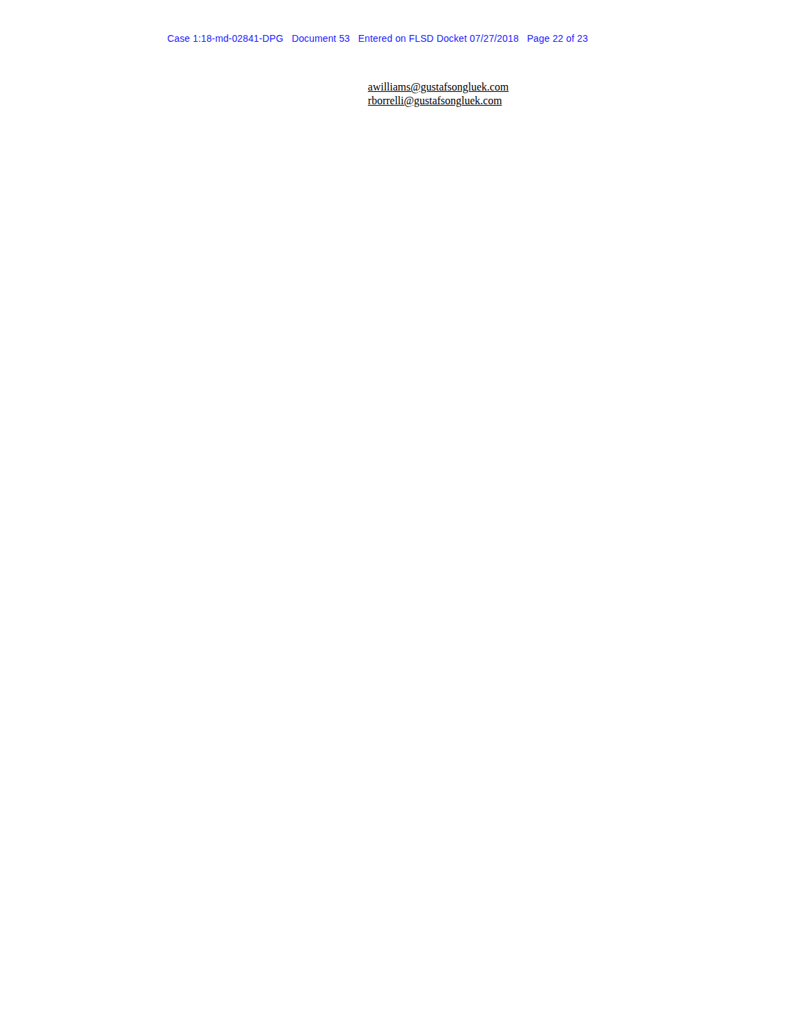Case 1:18-md-02841-DPG Document 53 Entered on FLSD Docket 07/27/2018 Page 22 of 23
awilliams@gustafsongluek.com
rborrelli@gustafsongluek.com